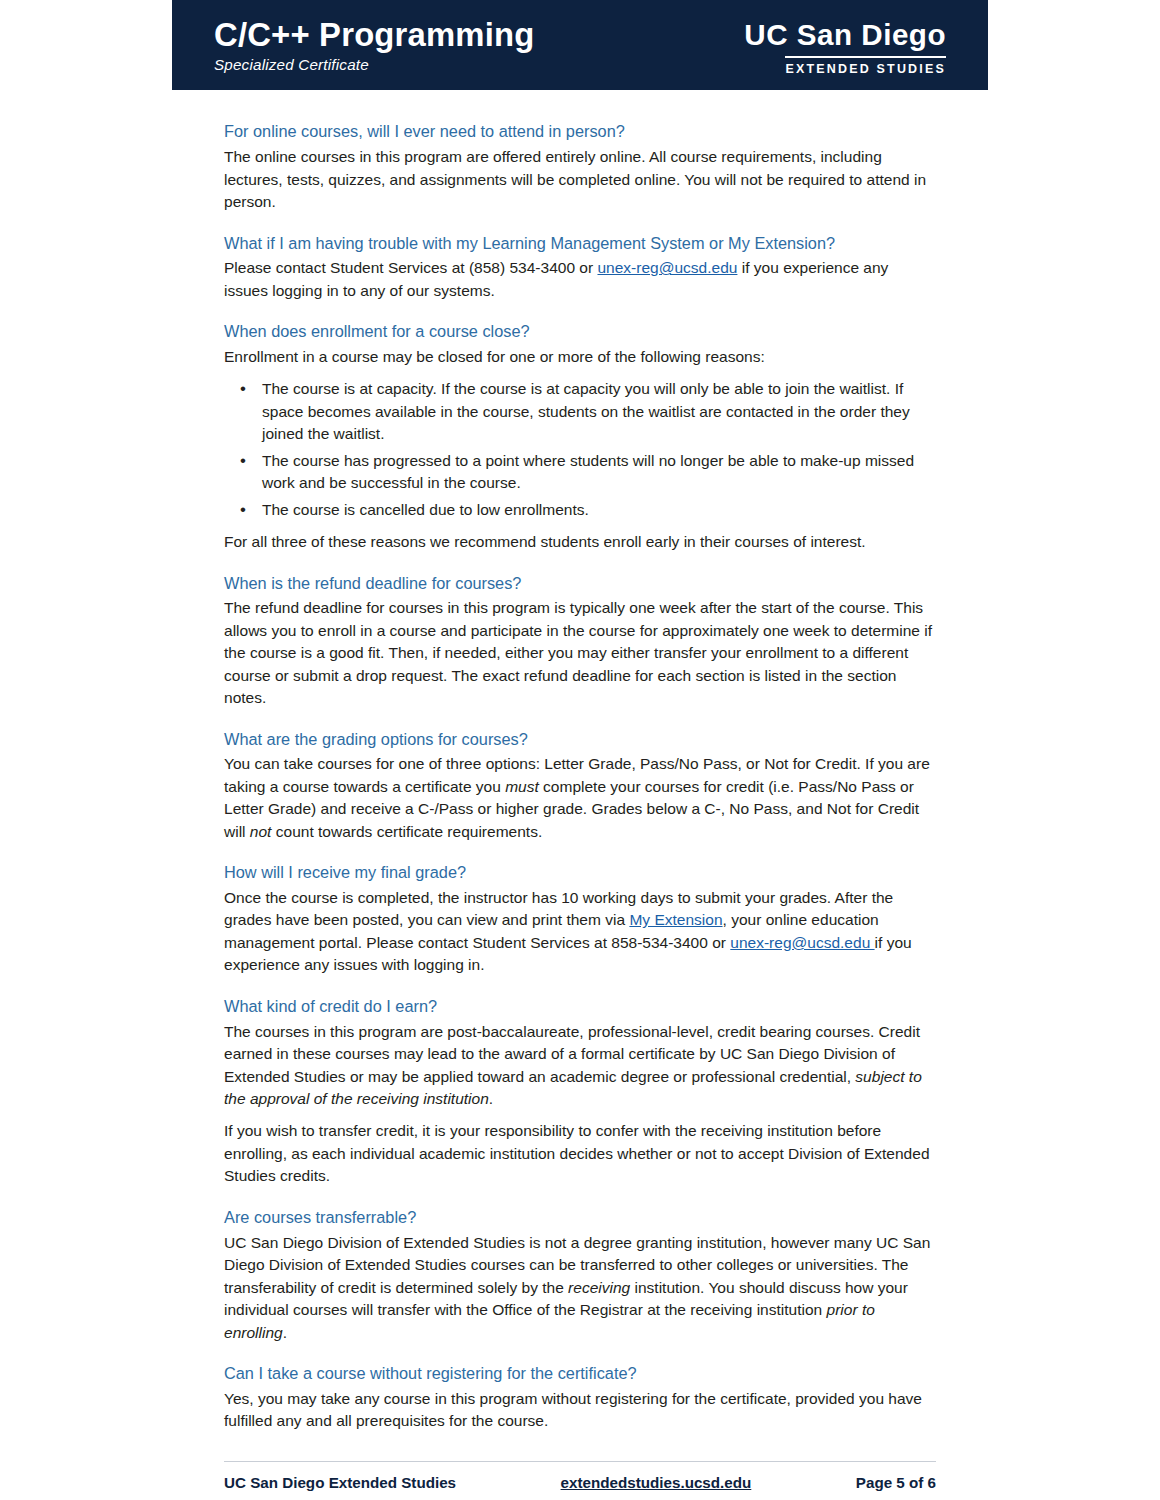C/C++ Programming
Specialized Certificate
UC San Diego
EXTENDED STUDIES
For online courses, will I ever need to attend in person?
The online courses in this program are offered entirely online. All course requirements, including lectures, tests, quizzes, and assignments will be completed online. You will not be required to attend in person.
What if I am having trouble with my Learning Management System or My Extension?
Please contact Student Services at (858) 534-3400 or unex-reg@ucsd.edu if you experience any issues logging in to any of our systems.
When does enrollment for a course close?
Enrollment in a course may be closed for one or more of the following reasons:
The course is at capacity. If the course is at capacity you will only be able to join the waitlist. If space becomes available in the course, students on the waitlist are contacted in the order they joined the waitlist.
The course has progressed to a point where students will no longer be able to make-up missed work and be successful in the course.
The course is cancelled due to low enrollments.
For all three of these reasons we recommend students enroll early in their courses of interest.
When is the refund deadline for courses?
The refund deadline for courses in this program is typically one week after the start of the course. This allows you to enroll in a course and participate in the course for approximately one week to determine if the course is a good fit. Then, if needed, either you may either transfer your enrollment to a different course or submit a drop request. The exact refund deadline for each section is listed in the section notes.
What are the grading options for courses?
You can take courses for one of three options: Letter Grade, Pass/No Pass, or Not for Credit. If you are taking a course towards a certificate you must complete your courses for credit (i.e. Pass/No Pass or Letter Grade) and receive a C-/Pass or higher grade. Grades below a C-, No Pass, and Not for Credit will not count towards certificate requirements.
How will I receive my final grade?
Once the course is completed, the instructor has 10 working days to submit your grades. After the grades have been posted, you can view and print them via My Extension, your online education management portal. Please contact Student Services at 858-534-3400 or unex-reg@ucsd.edu if you experience any issues with logging in.
What kind of credit do I earn?
The courses in this program are post-baccalaureate, professional-level, credit bearing courses. Credit earned in these courses may lead to the award of a formal certificate by UC San Diego Division of Extended Studies or may be applied toward an academic degree or professional credential, subject to the approval of the receiving institution.
If you wish to transfer credit, it is your responsibility to confer with the receiving institution before enrolling, as each individual academic institution decides whether or not to accept Division of Extended Studies credits.
Are courses transferrable?
UC San Diego Division of Extended Studies is not a degree granting institution, however many UC San Diego Division of Extended Studies courses can be transferred to other colleges or universities. The transferability of credit is determined solely by the receiving institution. You should discuss how your individual courses will transfer with the Office of the Registrar at the receiving institution prior to enrolling.
Can I take a course without registering for the certificate?
Yes, you may take any course in this program without registering for the certificate, provided you have fulfilled any and all prerequisites for the course.
UC San Diego Extended Studies
extendedstudies.ucsd.edu
Page 5 of 6